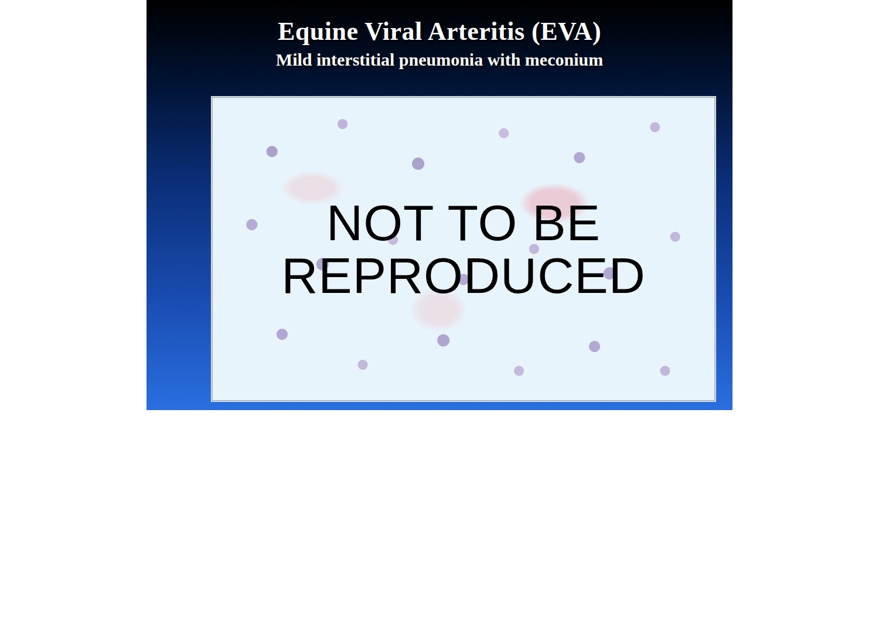Equine Viral Arteritis (EVA)
Mild interstitial pneumonia with meconium
NOT TO BE
REPRODUCED